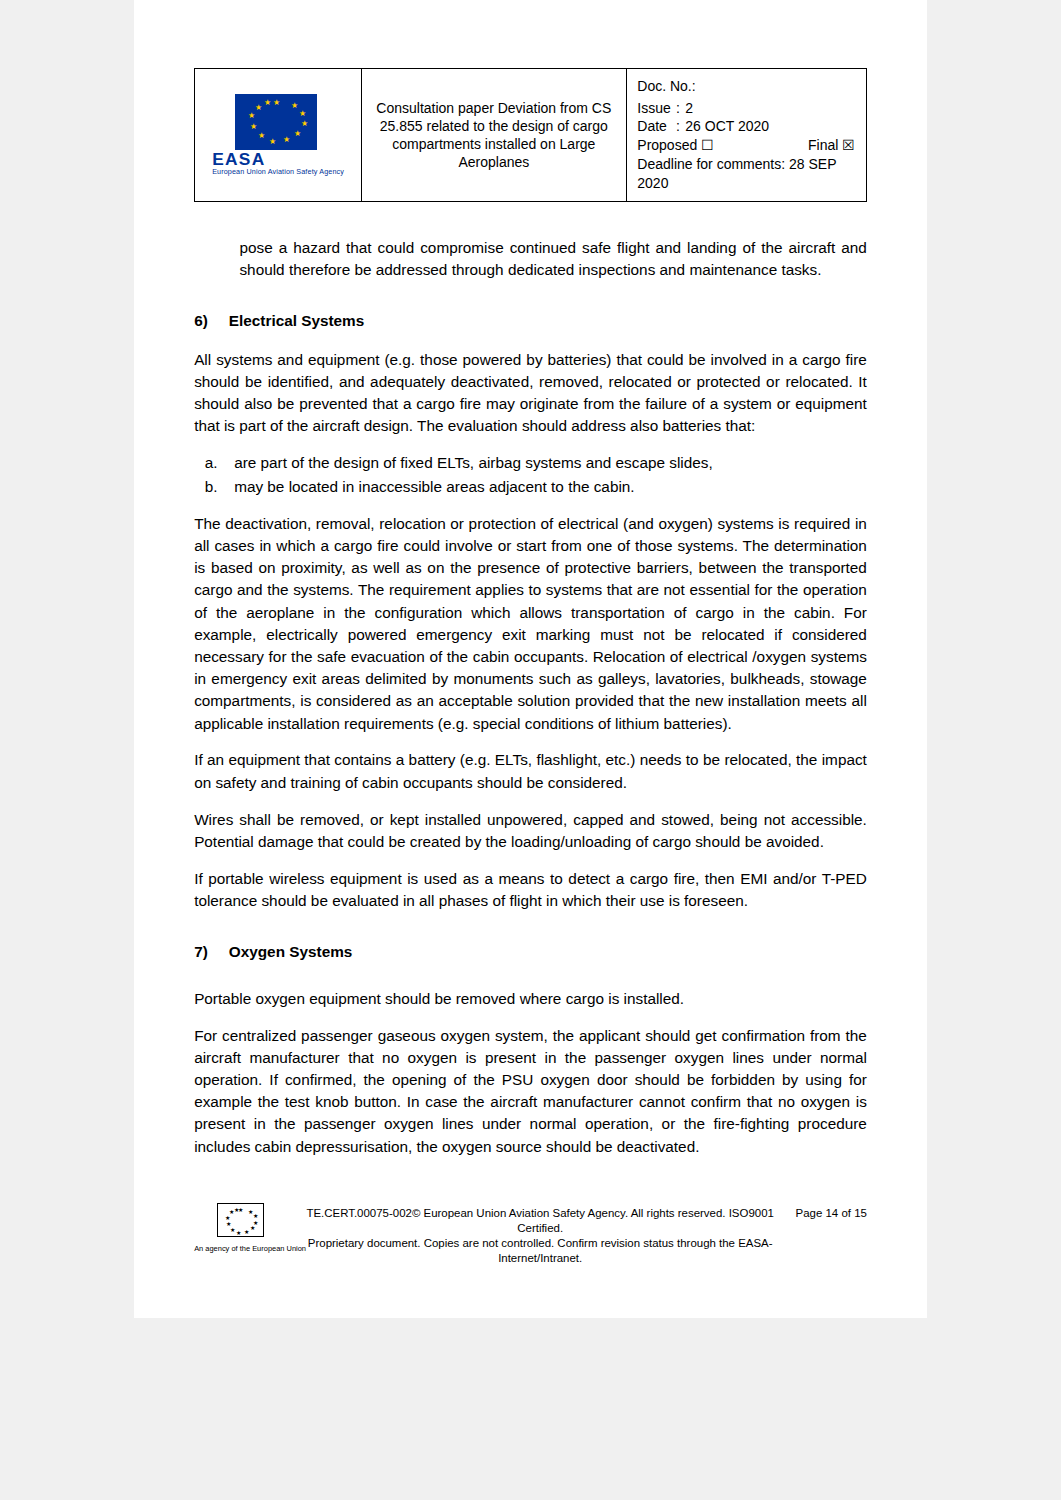| ★ ★ ★ ★ ★ ★ ★ ★ ★ ★ ★ ★ EASA European Union Aviation Safety Agency | Consultation paper Deviation from CS 25.855 related to the design of cargo compartments installed on Large Aeroplanes | Doc. No.: Issue : 2 Date : 26 OCT 2020 Proposed ☐ Final ☒ Deadline for comments: 28 SEP 2020 |
pose a hazard that could compromise continued safe flight and landing of the aircraft and should therefore be addressed through dedicated inspections and maintenance tasks.
6) Electrical Systems
All systems and equipment (e.g. those powered by batteries) that could be involved in a cargo fire should be identified, and adequately deactivated, removed, relocated or protected or relocated. It should also be prevented that a cargo fire may originate from the failure of a system or equipment that is part of the aircraft design. The evaluation should address also batteries that:
a. are part of the design of fixed ELTs, airbag systems and escape slides,
b. may be located in inaccessible areas adjacent to the cabin.
The deactivation, removal, relocation or protection of electrical (and oxygen) systems is required in all cases in which a cargo fire could involve or start from one of those systems. The determination is based on proximity, as well as on the presence of protective barriers, between the transported cargo and the systems. The requirement applies to systems that are not essential for the operation of the aeroplane in the configuration which allows transportation of cargo in the cabin. For example, electrically powered emergency exit marking must not be relocated if considered necessary for the safe evacuation of the cabin occupants. Relocation of electrical /oxygen systems in emergency exit areas delimited by monuments such as galleys, lavatories, bulkheads, stowage compartments, is considered as an acceptable solution provided that the new installation meets all applicable installation requirements (e.g. special conditions of lithium batteries).
If an equipment that contains a battery (e.g. ELTs, flashlight, etc.) needs to be relocated, the impact on safety and training of cabin occupants should be considered.
Wires shall be removed, or kept installed unpowered, capped and stowed, being not accessible. Potential damage that could be created by the loading/unloading of cargo should be avoided.
If portable wireless equipment is used as a means to detect a cargo fire, then EMI and/or T-PED tolerance should be evaluated in all phases of flight in which their use is foreseen.
7) Oxygen Systems
Portable oxygen equipment should be removed where cargo is installed.
For centralized passenger gaseous oxygen system, the applicant should get confirmation from the aircraft manufacturer that no oxygen is present in the passenger oxygen lines under normal operation. If confirmed, the opening of the PSU oxygen door should be forbidden by using for example the test knob button. In case the aircraft manufacturer cannot confirm that no oxygen is present in the passenger oxygen lines under normal operation, or the fire-fighting procedure includes cabin depressurisation, the oxygen source should be deactivated.
★ ★ ★ ★ ★ ★ ★ ★ ★ ★ ★ ★ An agency of the European Union
TE.CERT.00075-002© European Union Aviation Safety Agency. All rights reserved. ISO9001 Certified.
Proprietary document. Copies are not controlled. Confirm revision status through the EASA-Internet/Intranet.
Page 14 of 15